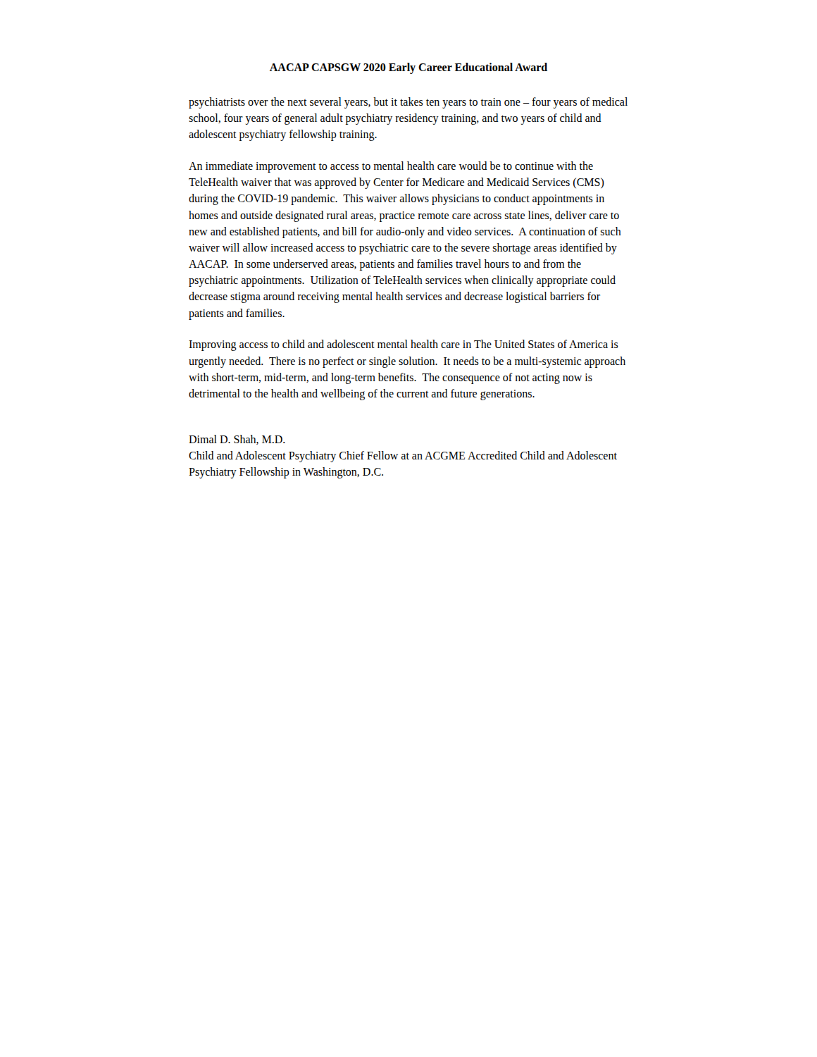AACAP CAPSGW 2020 Early Career Educational Award
psychiatrists over the next several years, but it takes ten years to train one – four years of medical school, four years of general adult psychiatry residency training, and two years of child and adolescent psychiatry fellowship training.
An immediate improvement to access to mental health care would be to continue with the TeleHealth waiver that was approved by Center for Medicare and Medicaid Services (CMS) during the COVID-19 pandemic. This waiver allows physicians to conduct appointments in homes and outside designated rural areas, practice remote care across state lines, deliver care to new and established patients, and bill for audio-only and video services. A continuation of such waiver will allow increased access to psychiatric care to the severe shortage areas identified by AACAP. In some underserved areas, patients and families travel hours to and from the psychiatric appointments. Utilization of TeleHealth services when clinically appropriate could decrease stigma around receiving mental health services and decrease logistical barriers for patients and families.
Improving access to child and adolescent mental health care in The United States of America is urgently needed. There is no perfect or single solution. It needs to be a multi-systemic approach with short-term, mid-term, and long-term benefits. The consequence of not acting now is detrimental to the health and wellbeing of the current and future generations.
Dimal D. Shah, M.D.
Child and Adolescent Psychiatry Chief Fellow at an ACGME Accredited Child and Adolescent Psychiatry Fellowship in Washington, D.C.